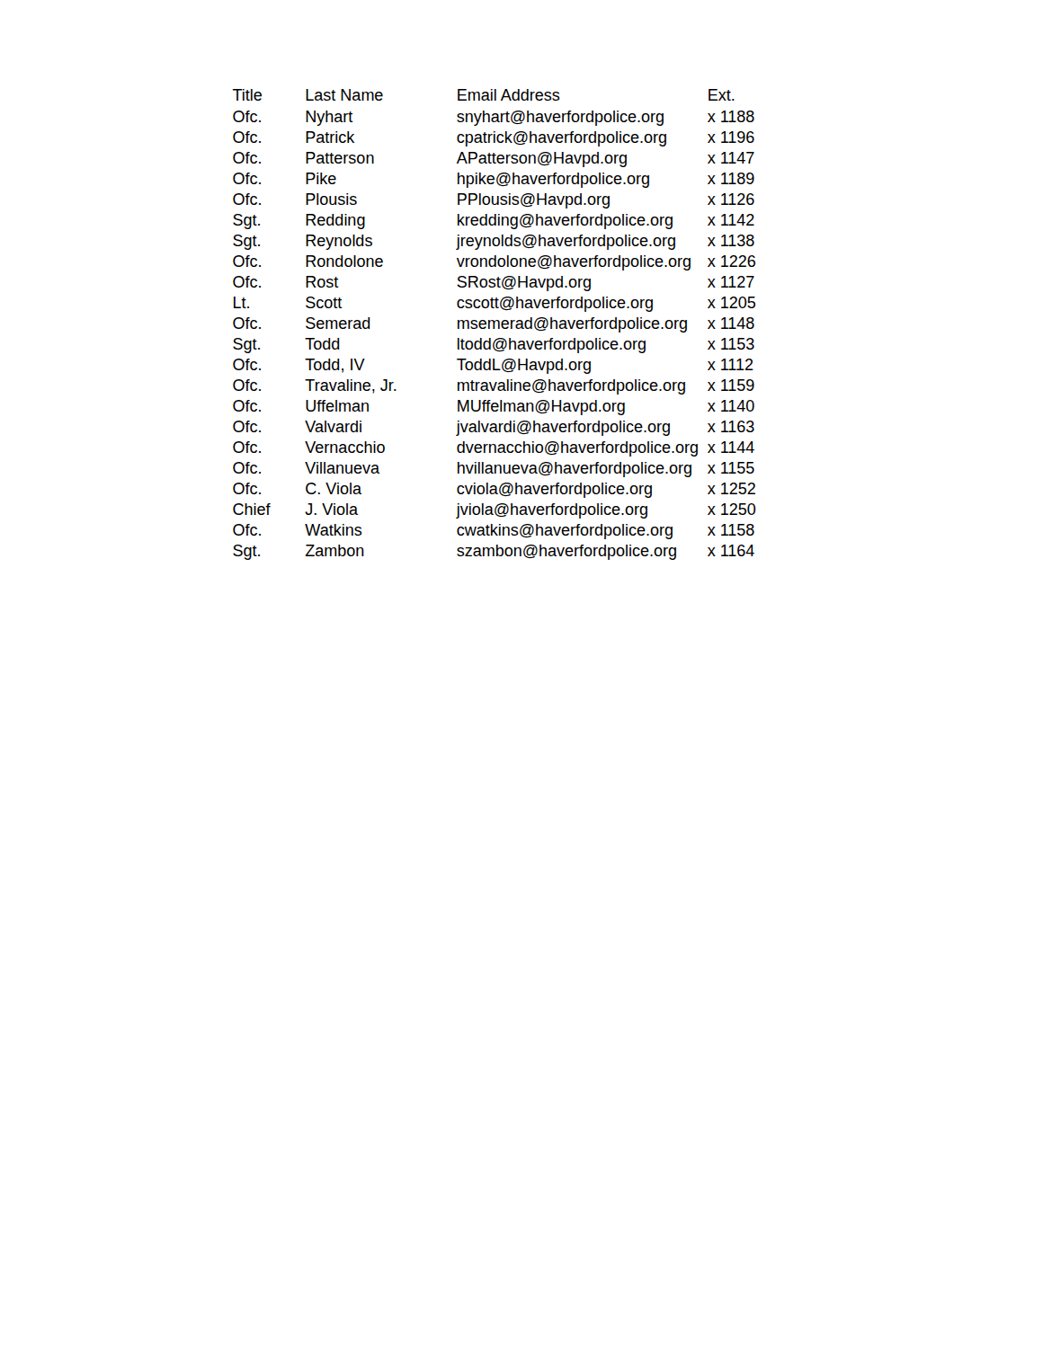| Title | Last Name | Email Address | Ext. |
| --- | --- | --- | --- |
| Ofc. | Nyhart | snyhart@haverfordpolice.org | x 1188 |
| Ofc. | Patrick | cpatrick@haverfordpolice.org | x 1196 |
| Ofc. | Patterson | APatterson@Havpd.org | x 1147 |
| Ofc. | Pike | hpike@haverfordpolice.org | x 1189 |
| Ofc. | Plousis | PPlousis@Havpd.org | x 1126 |
| Sgt. | Redding | kredding@haverfordpolice.org | x 1142 |
| Sgt. | Reynolds | jreynolds@haverfordpolice.org | x 1138 |
| Ofc. | Rondolone | vrondolone@haverfordpolice.org | x 1226 |
| Ofc. | Rost | SRost@Havpd.org | x 1127 |
| Lt. | Scott | cscott@haverfordpolice.org | x 1205 |
| Ofc. | Semerad | msemerad@haverfordpolice.org | x 1148 |
| Sgt. | Todd | ltodd@haverfordpolice.org | x 1153 |
| Ofc. | Todd, IV | ToddL@Havpd.org | x 1112 |
| Ofc. | Travaline, Jr. | mtravaline@haverfordpolice.org | x 1159 |
| Ofc. | Uffelman | MUffelman@Havpd.org | x 1140 |
| Ofc. | Valvardi | jvalvardi@haverfordpolice.org | x 1163 |
| Ofc. | Vernacchio | dvernacchio@haverfordpolice.org | x 1144 |
| Ofc. | Villanueva | hvillanueva@haverfordpolice.org | x 1155 |
| Ofc. | C. Viola | cviola@haverfordpolice.org | x 1252 |
| Chief | J. Viola | jviola@haverfordpolice.org | x 1250 |
| Ofc. | Watkins | cwatkins@haverfordpolice.org | x 1158 |
| Sgt. | Zambon | szambon@haverfordpolice.org | x 1164 |